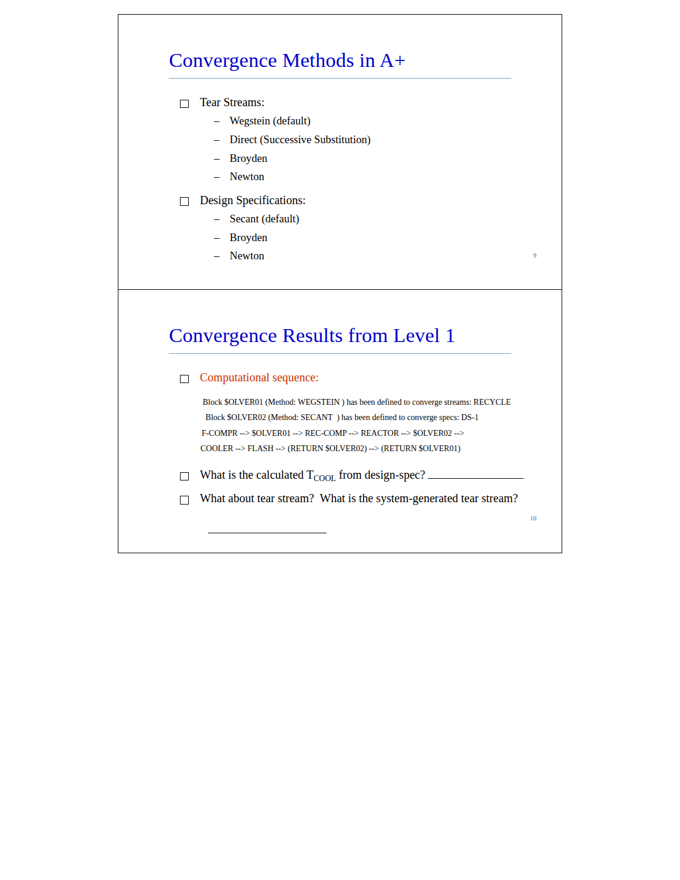Convergence Methods in A+
Tear Streams:
Wegstein (default)
Direct (Successive Substitution)
Broyden
Newton
Design Specifications:
Secant (default)
Broyden
Newton
9
Convergence Results from Level 1
Computational sequence:
Block $OLVER01 (Method: WEGSTEIN ) has been defined to converge streams: RECYCLE
Block $OLVER02 (Method: SECANT ) has been defined to converge specs: DS-1
F-COMPR --> $OLVER01 --> REC-COMP --> REACTOR --> $OLVER02 -->
COOLER --> FLASH --> (RETURN $OLVER02) --> (RETURN $OLVER01)
What is the calculated TCOOL from design-spec?
What about tear stream? What is the system-generated tear stream?
10